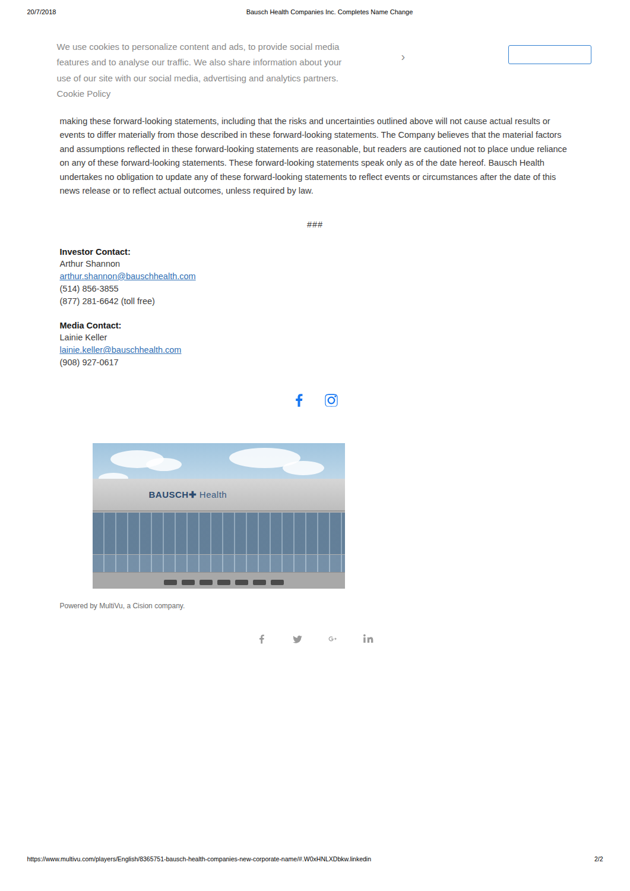20/7/2018 Bausch Health Companies Inc. Completes Name Change
We use cookies to personalize content and ads, to provide social media features and to analyse our traffic. We also share information about your use of our site with our social media, advertising and analytics partners. Cookie Policy
›
making these forward-looking statements, including that the risks and uncertainties outlined above will not cause actual results or events to differ materially from those described in these forward-looking statements. The Company believes that the material factors and assumptions reflected in these forward-looking statements are reasonable, but readers are cautioned not to place undue reliance on any of these forward-looking statements. These forward-looking statements speak only as of the date hereof. Bausch Health undertakes no obligation to update any of these forward-looking statements to reflect events or circumstances after the date of this news release or to reflect actual outcomes, unless required by law.
###
Investor Contact:
Arthur Shannon
arthur.shannon@bauschhealth.com
(514) 856-3855
(877) 281-6642 (toll free)
Media Contact:
Lainie Keller
lainie.keller@bauschhealth.com
(908) 927-0617
BAUSCH✚ Health
Powered by MultiVu, a Cision company.
https://www.multivu.com/players/English/8365751-bausch-health-companies-new-corporate-name/#.W0xHNLXDbkw.linkedin 2/2